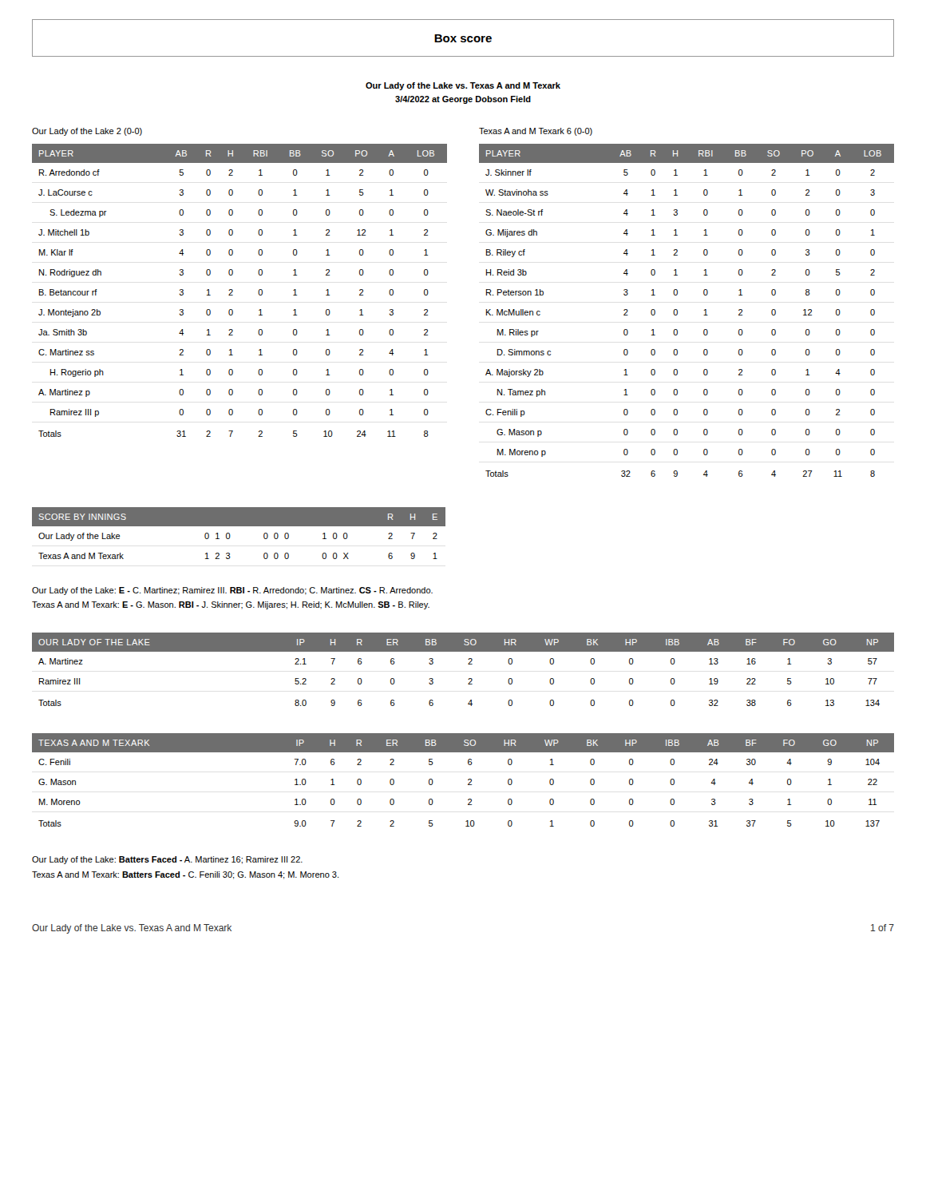Box score
Our Lady of the Lake vs. Texas A and M Texark
3/4/2022 at George Dobson Field
Our Lady of the Lake 2 (0-0)
| PLAYER | AB | R | H | RBI | BB | SO | PO | A | LOB |
| --- | --- | --- | --- | --- | --- | --- | --- | --- | --- |
| R. Arredondo cf | 5 | 0 | 2 | 1 | 0 | 1 | 2 | 0 | 0 |
| J. LaCourse c | 3 | 0 | 0 | 0 | 1 | 1 | 5 | 1 | 0 |
| S. Ledezma pr | 0 | 0 | 0 | 0 | 0 | 0 | 0 | 0 | 0 |
| J. Mitchell 1b | 3 | 0 | 0 | 0 | 1 | 2 | 12 | 1 | 2 |
| M. Klar lf | 4 | 0 | 0 | 0 | 0 | 1 | 0 | 0 | 1 |
| N. Rodriguez dh | 3 | 0 | 0 | 0 | 1 | 2 | 0 | 0 | 0 |
| B. Betancour rf | 3 | 1 | 2 | 0 | 1 | 1 | 2 | 0 | 0 |
| J. Montejano 2b | 3 | 0 | 0 | 1 | 1 | 0 | 1 | 3 | 2 |
| Ja. Smith 3b | 4 | 1 | 2 | 0 | 0 | 1 | 0 | 0 | 2 |
| C. Martinez ss | 2 | 0 | 1 | 1 | 0 | 0 | 2 | 4 | 1 |
| H. Rogerio ph | 1 | 0 | 0 | 0 | 0 | 1 | 0 | 0 | 0 |
| A. Martinez p | 0 | 0 | 0 | 0 | 0 | 0 | 0 | 1 | 0 |
| Ramirez III p | 0 | 0 | 0 | 0 | 0 | 0 | 0 | 1 | 0 |
| Totals | 31 | 2 | 7 | 2 | 5 | 10 | 24 | 11 | 8 |
Texas A and M Texark 6 (0-0)
| PLAYER | AB | R | H | RBI | BB | SO | PO | A | LOB |
| --- | --- | --- | --- | --- | --- | --- | --- | --- | --- |
| J. Skinner lf | 5 | 0 | 1 | 1 | 0 | 2 | 1 | 0 | 2 |
| W. Stavinoha ss | 4 | 1 | 1 | 0 | 1 | 0 | 2 | 0 | 3 |
| S. Naeole-St rf | 4 | 1 | 3 | 0 | 0 | 0 | 0 | 0 | 0 |
| G. Mijares dh | 4 | 1 | 1 | 1 | 0 | 0 | 0 | 0 | 1 |
| B. Riley cf | 4 | 1 | 2 | 0 | 0 | 0 | 3 | 0 | 0 |
| H. Reid 3b | 4 | 0 | 1 | 1 | 0 | 2 | 0 | 5 | 2 |
| R. Peterson 1b | 3 | 1 | 0 | 0 | 1 | 0 | 8 | 0 | 0 |
| K. McMullen c | 2 | 0 | 0 | 1 | 2 | 0 | 12 | 0 | 0 |
| M. Riles pr | 0 | 1 | 0 | 0 | 0 | 0 | 0 | 0 | 0 |
| D. Simmons c | 0 | 0 | 0 | 0 | 0 | 0 | 0 | 0 | 0 |
| A. Majorsky 2b | 1 | 0 | 0 | 0 | 2 | 0 | 1 | 4 | 0 |
| N. Tamez ph | 1 | 0 | 0 | 0 | 0 | 0 | 0 | 0 | 0 |
| C. Fenili p | 0 | 0 | 0 | 0 | 0 | 0 | 0 | 2 | 0 |
| G. Mason p | 0 | 0 | 0 | 0 | 0 | 0 | 0 | 0 | 0 |
| M. Moreno p | 0 | 0 | 0 | 0 | 0 | 0 | 0 | 0 | 0 |
| Totals | 32 | 6 | 9 | 4 | 6 | 4 | 27 | 11 | 8 |
| SCORE BY INNINGS | | | | R | H | E |
| --- | --- | --- | --- | --- | --- | --- |
| Our Lady of the Lake | 0 1 0 | 0 0 0 | 1 0 0 | 2 | 7 | 2 |
| Texas A and M Texark | 1 2 3 | 0 0 0 | 0 0 X | 6 | 9 | 1 |
Our Lady of the Lake: E - C. Martinez; Ramirez III. RBI - R. Arredondo; C. Martinez. CS - R. Arredondo.
Texas A and M Texark: E - G. Mason. RBI - J. Skinner; G. Mijares; H. Reid; K. McMullen. SB - B. Riley.
| OUR LADY OF THE LAKE | IP | H | R | ER | BB | SO | HR | WP | BK | HP | IBB | AB | BF | FO | GO | NP |
| --- | --- | --- | --- | --- | --- | --- | --- | --- | --- | --- | --- | --- | --- | --- | --- | --- |
| A. Martinez | 2.1 | 7 | 6 | 6 | 3 | 2 | 0 | 0 | 0 | 0 | 0 | 13 | 16 | 1 | 3 | 57 |
| Ramirez III | 5.2 | 2 | 0 | 0 | 3 | 2 | 0 | 0 | 0 | 0 | 0 | 19 | 22 | 5 | 10 | 77 |
| Totals | 8.0 | 9 | 6 | 6 | 6 | 4 | 0 | 0 | 0 | 0 | 0 | 32 | 38 | 6 | 13 | 134 |
| TEXAS A AND M TEXARK | IP | H | R | ER | BB | SO | HR | WP | BK | HP | IBB | AB | BF | FO | GO | NP |
| --- | --- | --- | --- | --- | --- | --- | --- | --- | --- | --- | --- | --- | --- | --- | --- | --- |
| C. Fenili | 7.0 | 6 | 2 | 2 | 5 | 6 | 0 | 1 | 0 | 0 | 0 | 24 | 30 | 4 | 9 | 104 |
| G. Mason | 1.0 | 1 | 0 | 0 | 0 | 2 | 0 | 0 | 0 | 0 | 0 | 4 | 4 | 0 | 1 | 22 |
| M. Moreno | 1.0 | 0 | 0 | 0 | 0 | 2 | 0 | 0 | 0 | 0 | 0 | 3 | 3 | 1 | 0 | 11 |
| Totals | 9.0 | 7 | 2 | 2 | 5 | 10 | 0 | 1 | 0 | 0 | 0 | 31 | 37 | 5 | 10 | 137 |
Our Lady of the Lake: Batters Faced - A. Martinez 16; Ramirez III 22.
Texas A and M Texark: Batters Faced - C. Fenili 30; G. Mason 4; M. Moreno 3.
Our Lady of the Lake vs. Texas A and M Texark
1 of 7